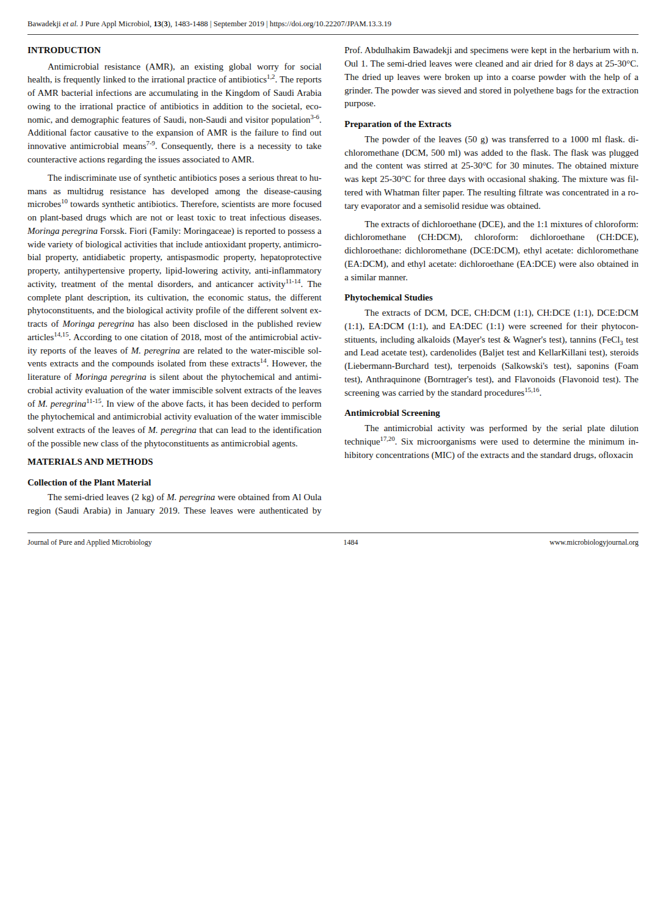Bawadekji et al. J Pure Appl Microbiol, 13(3), 1483-1488 | September 2019 | https://doi.org/10.22207/JPAM.13.3.19
INTRODUCTION
Antimicrobial resistance (AMR), an existing global worry for social health, is frequently linked to the irrational practice of antibiotics1,2. The reports of AMR bacterial infections are accumulating in the Kingdom of Saudi Arabia owing to the irrational practice of antibiotics in addition to the societal, economic, and demographic features of Saudi, non-Saudi and visitor population3-6. Additional factor causative to the expansion of AMR is the failure to find out innovative antimicrobial means7-9. Consequently, there is a necessity to take counteractive actions regarding the issues associated to AMR.
The indiscriminate use of synthetic antibiotics poses a serious threat to humans as multidrug resistance has developed among the disease-causing microbes10 towards synthetic antibiotics. Therefore, scientists are more focused on plant-based drugs which are not or least toxic to treat infectious diseases. Moringa peregrina Forssk. Fiori (Family: Moringaceae) is reported to possess a wide variety of biological activities that include antioxidant property, antimicrobial property, antidiabetic property, antispasmodic property, hepatoprotective property, antihypertensive property, lipid-lowering activity, anti-inflammatory activity, treatment of the mental disorders, and anticancer activity11-14. The complete plant description, its cultivation, the economic status, the different phytoconstituents, and the biological activity profile of the different solvent extracts of Moringa peregrina has also been disclosed in the published review articles14,15. According to one citation of 2018, most of the antimicrobial activity reports of the leaves of M. peregrina are related to the water-miscible solvents extracts and the compounds isolated from these extracts14. However, the literature of Moringa peregrina is silent about the phytochemical and antimicrobial activity evaluation of the water immiscible solvent extracts of the leaves of M. peregrina11-15. In view of the above facts, it has been decided to perform the phytochemical and antimicrobial activity evaluation of the water immiscible solvent extracts of the leaves of M. peregrina that can lead to the identification of the possible new class of the phytoconstituents as antimicrobial agents.
MATERIALS AND METHODS
Collection of the Plant Material
The semi-dried leaves (2 kg) of M. peregrina were obtained from Al Oula region (Saudi Arabia) in January 2019. These leaves were authenticated by Prof. Abdulhakim Bawadekji and specimens were kept in the herbarium with n. Oul 1. The semi-dried leaves were cleaned and air dried for 8 days at 25-30°C. The dried up leaves were broken up into a coarse powder with the help of a grinder. The powder was sieved and stored in polyethene bags for the extraction purpose.
Preparation of the Extracts
The powder of the leaves (50 g) was transferred to a 1000 ml flask. dichloromethane (DCM, 500 ml) was added to the flask. The flask was plugged and the content was stirred at 25-30°C for 30 minutes. The obtained mixture was kept 25-30°C for three days with occasional shaking. The mixture was filtered with Whatman filter paper. The resulting filtrate was concentrated in a rotary evaporator and a semisolid residue was obtained.
The extracts of dichloroethane (DCE), and the 1:1 mixtures of chloroform: dichloromethane (CH:DCM), chloroform: dichloroethane (CH:DCE), dichloroethane: dichloromethane (DCE:DCM), ethyl acetate: dichloromethane (EA:DCM), and ethyl acetate: dichloroethane (EA:DCE) were also obtained in a similar manner.
Phytochemical Studies
The extracts of DCM, DCE, CH:DCM (1:1), CH:DCE (1:1), DCE:DCM (1:1), EA:DCM (1:1), and EA:DEC (1:1) were screened for their phytoconstituents, including alkaloids (Mayer's test & Wagner's test), tannins (FeCl3 test and Lead acetate test), cardenolides (Baljet test and KellarKillani test), steroids (Liebermann-Burchard test), terpenoids (Salkowski's test), saponins (Foam test), Anthraquinone (Borntrager's test), and Flavonoids (Flavonoid test). The screening was carried by the standard procedures15,16.
Antimicrobial Screening
The antimicrobial activity was performed by the serial plate dilution technique17,20. Six microorganisms were used to determine the minimum inhibitory concentrations (MIC) of the extracts and the standard drugs, ofloxacin
Journal of Pure and Applied Microbiology
1484
www.microbiologyjournal.org